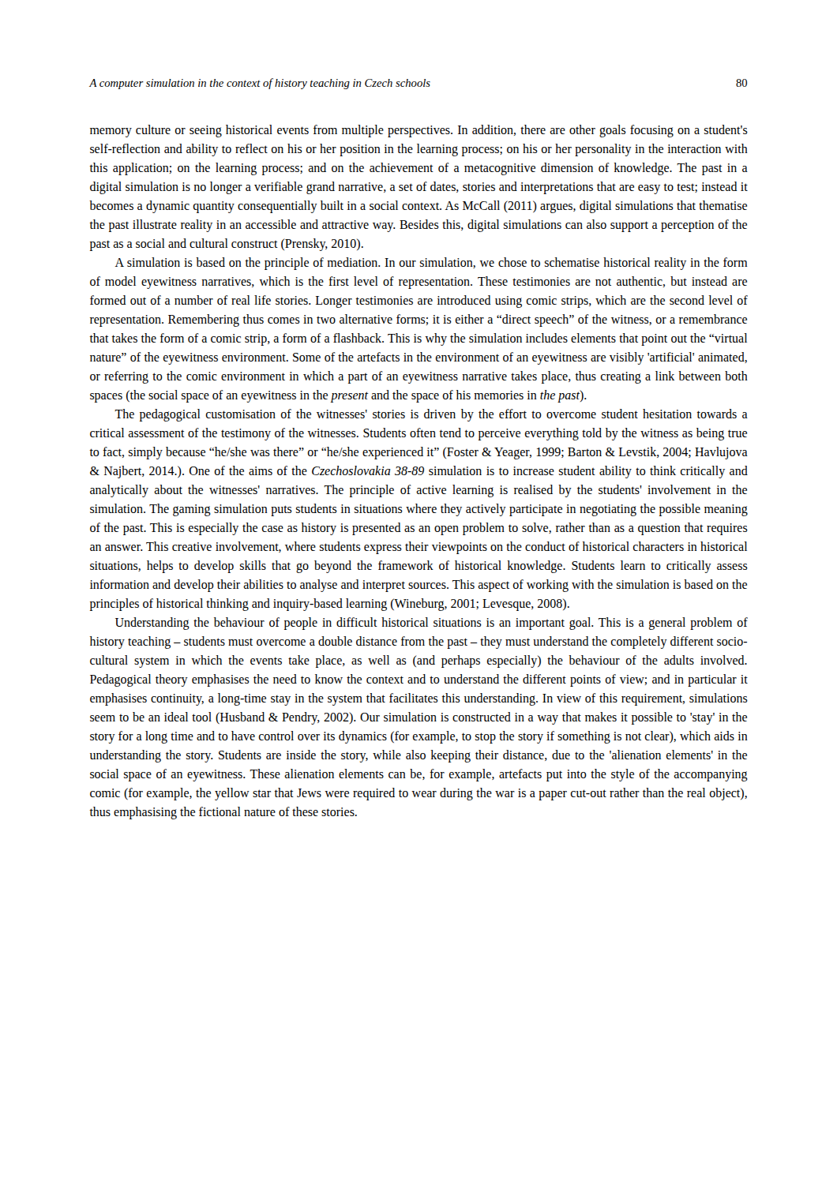A computer simulation in the context of history teaching in Czech schools 80
memory culture or seeing historical events from multiple perspectives. In addition, there are other goals focusing on a student's self-reflection and ability to reflect on his or her position in the learning process; on his or her personality in the interaction with this application; on the learning process; and on the achievement of a metacognitive dimension of knowledge. The past in a digital simulation is no longer a verifiable grand narrative, a set of dates, stories and interpretations that are easy to test; instead it becomes a dynamic quantity consequentially built in a social context. As McCall (2011) argues, digital simulations that thematise the past illustrate reality in an accessible and attractive way. Besides this, digital simulations can also support a perception of the past as a social and cultural construct (Prensky, 2010).
A simulation is based on the principle of mediation. In our simulation, we chose to schematise historical reality in the form of model eyewitness narratives, which is the first level of representation. These testimonies are not authentic, but instead are formed out of a number of real life stories. Longer testimonies are introduced using comic strips, which are the second level of representation. Remembering thus comes in two alternative forms; it is either a “direct speech” of the witness, or a remembrance that takes the form of a comic strip, a form of a flashback. This is why the simulation includes elements that point out the “virtual nature” of the eyewitness environment. Some of the artefacts in the environment of an eyewitness are visibly 'artificial' animated, or referring to the comic environment in which a part of an eyewitness narrative takes place, thus creating a link between both spaces (the social space of an eyewitness in the present and the space of his memories in the past).
The pedagogical customisation of the witnesses' stories is driven by the effort to overcome student hesitation towards a critical assessment of the testimony of the witnesses. Students often tend to perceive everything told by the witness as being true to fact, simply because “he/she was there” or “he/she experienced it” (Foster & Yeager, 1999; Barton & Levstik, 2004; Havlujova & Najbert, 2014.). One of the aims of the Czechoslovakia 38-89 simulation is to increase student ability to think critically and analytically about the witnesses' narratives. The principle of active learning is realised by the students' involvement in the simulation. The gaming simulation puts students in situations where they actively participate in negotiating the possible meaning of the past. This is especially the case as history is presented as an open problem to solve, rather than as a question that requires an answer. This creative involvement, where students express their viewpoints on the conduct of historical characters in historical situations, helps to develop skills that go beyond the framework of historical knowledge. Students learn to critically assess information and develop their abilities to analyse and interpret sources. This aspect of working with the simulation is based on the principles of historical thinking and inquiry-based learning (Wineburg, 2001; Levesque, 2008).
Understanding the behaviour of people in difficult historical situations is an important goal. This is a general problem of history teaching – students must overcome a double distance from the past – they must understand the completely different socio-cultural system in which the events take place, as well as (and perhaps especially) the behaviour of the adults involved. Pedagogical theory emphasises the need to know the context and to understand the different points of view; and in particular it emphasises continuity, a long-time stay in the system that facilitates this understanding. In view of this requirement, simulations seem to be an ideal tool (Husband & Pendry, 2002). Our simulation is constructed in a way that makes it possible to 'stay' in the story for a long time and to have control over its dynamics (for example, to stop the story if something is not clear), which aids in understanding the story. Students are inside the story, while also keeping their distance, due to the 'alienation elements' in the social space of an eyewitness. These alienation elements can be, for example, artefacts put into the style of the accompanying comic (for example, the yellow star that Jews were required to wear during the war is a paper cut-out rather than the real object), thus emphasising the fictional nature of these stories.